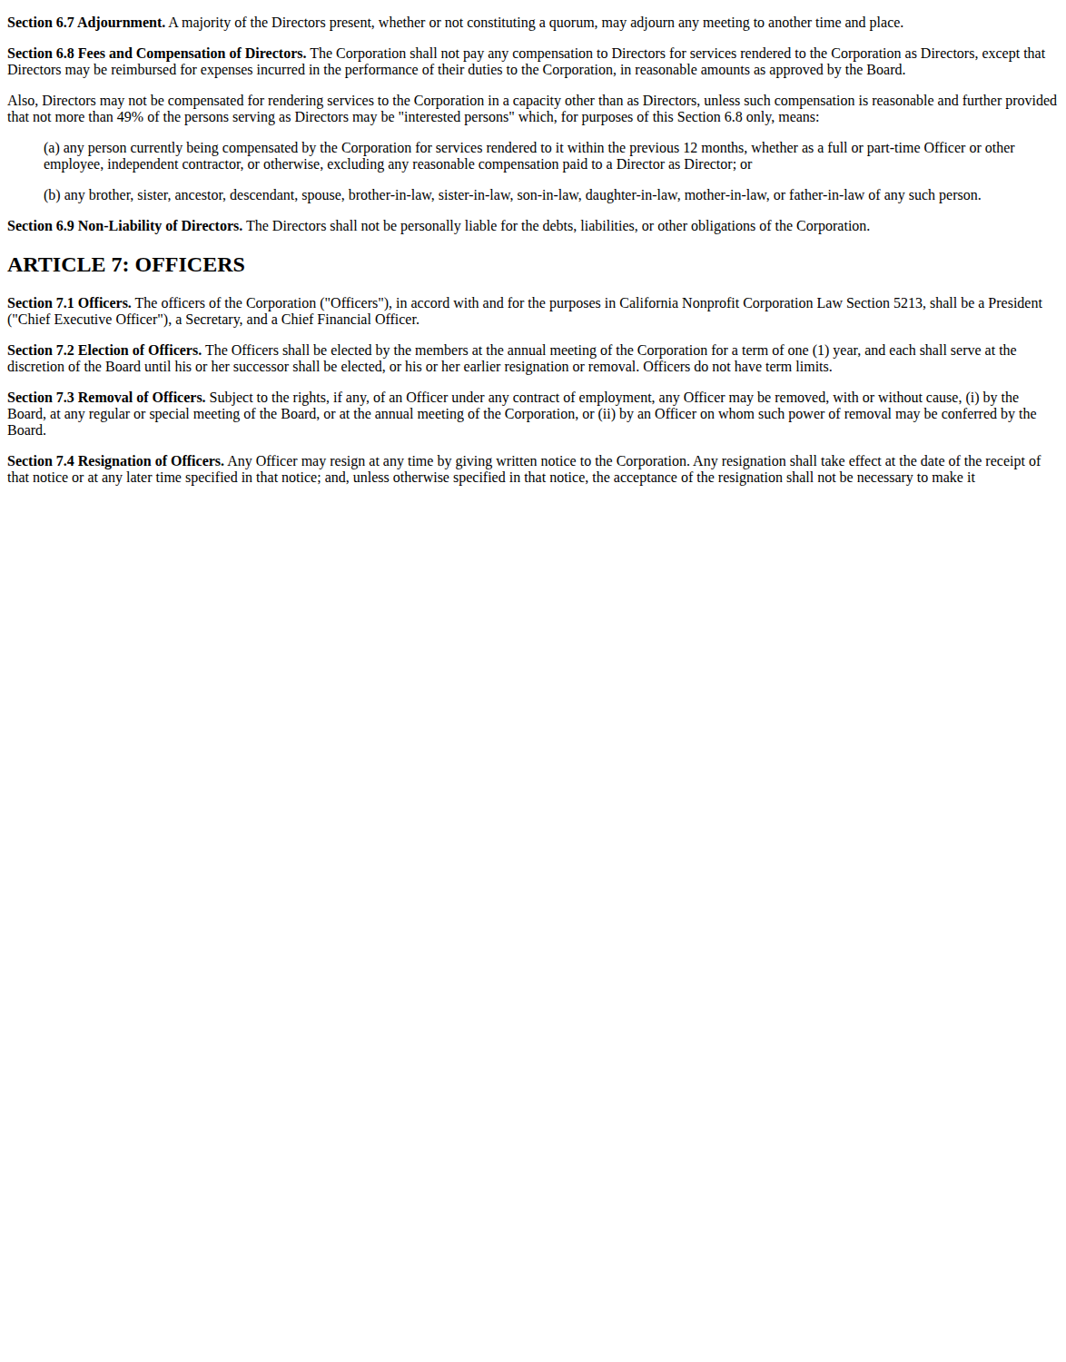Section 6.7 Adjournment. A majority of the Directors present, whether or not constituting a quorum, may adjourn any meeting to another time and place.
Section 6.8 Fees and Compensation of Directors. The Corporation shall not pay any compensation to Directors for services rendered to the Corporation as Directors, except that Directors may be reimbursed for expenses incurred in the performance of their duties to the Corporation, in reasonable amounts as approved by the Board.
Also, Directors may not be compensated for rendering services to the Corporation in a capacity other than as Directors, unless such compensation is reasonable and further provided that not more than 49% of the persons serving as Directors may be "interested persons" which, for purposes of this Section 6.8 only, means:
(a) any person currently being compensated by the Corporation for services rendered to it within the previous 12 months, whether as a full or part-time Officer or other employee, independent contractor, or otherwise, excluding any reasonable compensation paid to a Director as Director; or
(b) any brother, sister, ancestor, descendant, spouse, brother-in-law, sister-in-law, son-in-law, daughter-in-law, mother-in-law, or father-in-law of any such person.
Section 6.9 Non-Liability of Directors. The Directors shall not be personally liable for the debts, liabilities, or other obligations of the Corporation.
ARTICLE 7: OFFICERS
Section 7.1 Officers. The officers of the Corporation ("Officers"), in accord with and for the purposes in California Nonprofit Corporation Law Section 5213, shall be a President ("Chief Executive Officer"), a Secretary, and a Chief Financial Officer.
Section 7.2 Election of Officers. The Officers shall be elected by the members at the annual meeting of the Corporation for a term of one (1) year, and each shall serve at the discretion of the Board until his or her successor shall be elected, or his or her earlier resignation or removal. Officers do not have term limits.
Section 7.3 Removal of Officers. Subject to the rights, if any, of an Officer under any contract of employment, any Officer may be removed, with or without cause, (i) by the Board, at any regular or special meeting of the Board, or at the annual meeting of the Corporation, or (ii) by an Officer on whom such power of removal may be conferred by the Board.
Section 7.4 Resignation of Officers. Any Officer may resign at any time by giving written notice to the Corporation. Any resignation shall take effect at the date of the receipt of that notice or at any later time specified in that notice; and, unless otherwise specified in that notice, the acceptance of the resignation shall not be necessary to make it